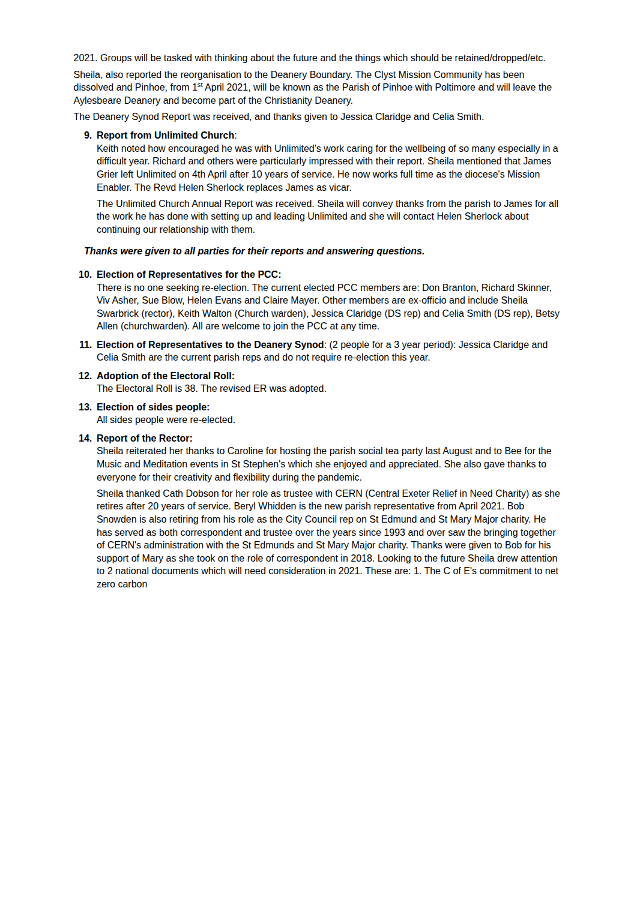2021. Groups will be tasked with thinking about the future and the things which should be retained/dropped/etc.
Sheila, also reported the reorganisation to the Deanery Boundary. The Clyst Mission Community has been dissolved and Pinhoe, from 1st April 2021, will be known as the Parish of Pinhoe with Poltimore and will leave the Aylesbeare Deanery and become part of the Christianity Deanery.
The Deanery Synod Report was received, and thanks given to Jessica Claridge and Celia Smith.
Report from Unlimited Church:
Keith noted how encouraged he was with Unlimited's work caring for the wellbeing of so many especially in a difficult year. Richard and others were particularly impressed with their report. Sheila mentioned that James Grier left Unlimited on 4th April after 10 years of service. He now works full time as the diocese's Mission Enabler. The Revd Helen Sherlock replaces James as vicar.
The Unlimited Church Annual Report was received. Sheila will convey thanks from the parish to James for all the work he has done with setting up and leading Unlimited and she will contact Helen Sherlock about continuing our relationship with them.
Thanks were given to all parties for their reports and answering questions.
Election of Representatives for the PCC:
There is no one seeking re-election. The current elected PCC members are: Don Branton, Richard Skinner, Viv Asher, Sue Blow, Helen Evans and Claire Mayer. Other members are ex-officio and include Sheila Swarbrick (rector), Keith Walton (Church warden), Jessica Claridge (DS rep) and Celia Smith (DS rep), Betsy Allen (churchwarden). All are welcome to join the PCC at any time.
Election of Representatives to the Deanery Synod: (2 people for a 3 year period): Jessica Claridge and Celia Smith are the current parish reps and do not require re-election this year.
Adoption of the Electoral Roll:
The Electoral Roll is 38. The revised ER was adopted.
Election of sides people:
All sides people were re-elected.
Report of the Rector:
Sheila reiterated her thanks to Caroline for hosting the parish social tea party last August and to Bee for the Music and Meditation events in St Stephen's which she enjoyed and appreciated. She also gave thanks to everyone for their creativity and flexibility during the pandemic.
Sheila thanked Cath Dobson for her role as trustee with CERN (Central Exeter Relief in Need Charity) as she retires after 20 years of service. Beryl Whidden is the new parish representative from April 2021. Bob Snowden is also retiring from his role as the City Council rep on St Edmund and St Mary Major charity. He has served as both correspondent and trustee over the years since 1993 and over saw the bringing together of CERN's administration with the St Edmunds and St Mary Major charity. Thanks were given to Bob for his support of Mary as she took on the role of correspondent in 2018. Looking to the future Sheila drew attention to 2 national documents which will need consideration in 2021. These are: 1. The C of E's commitment to net zero carbon